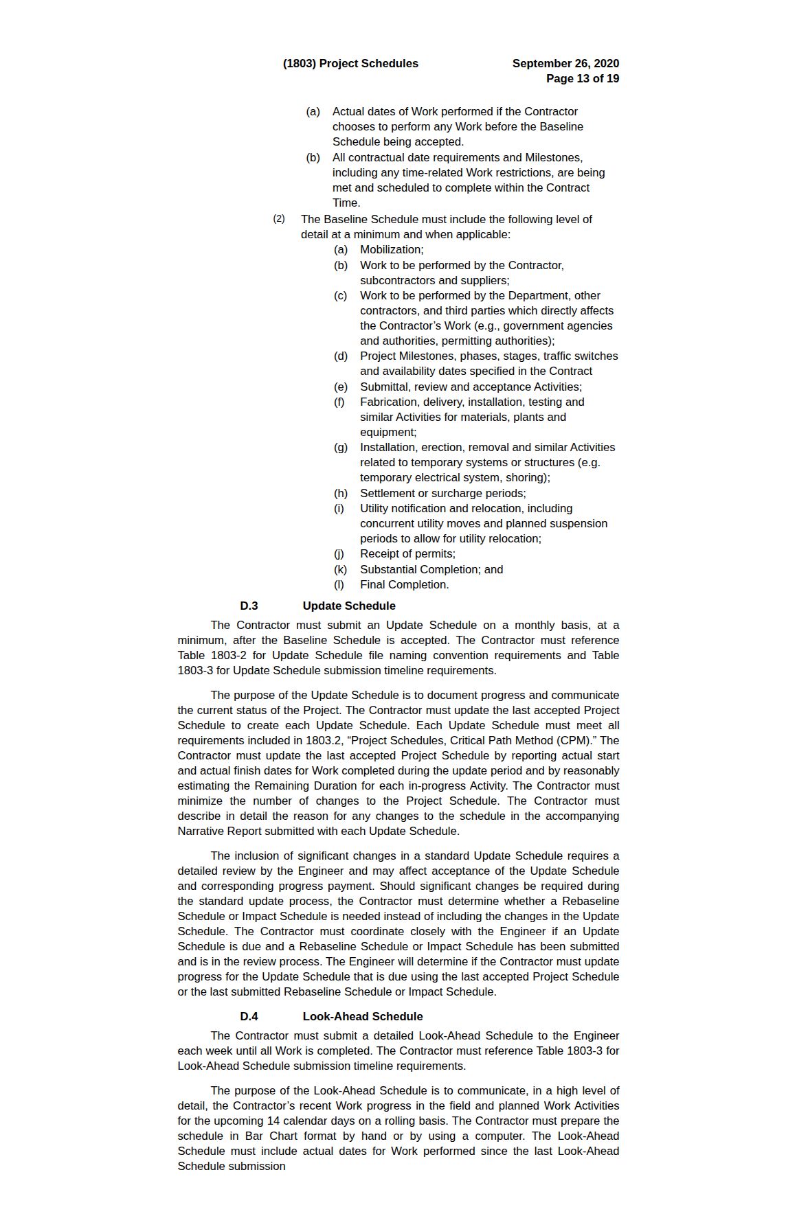(1803) Project Schedules
September 26, 2020 Page 13 of 19
(a) Actual dates of Work performed if the Contractor chooses to perform any Work before the Baseline Schedule being accepted.
(b) All contractual date requirements and Milestones, including any time-related Work restrictions, are being met and scheduled to complete within the Contract Time.
(2) The Baseline Schedule must include the following level of detail at a minimum and when applicable:
(a) Mobilization;
(b) Work to be performed by the Contractor, subcontractors and suppliers;
(c) Work to be performed by the Department, other contractors, and third parties which directly affects the Contractor’s Work (e.g., government agencies and authorities, permitting authorities);
(d) Project Milestones, phases, stages, traffic switches and availability dates specified in the Contract
(e) Submittal, review and acceptance Activities;
(f) Fabrication, delivery, installation, testing and similar Activities for materials, plants and equipment;
(g) Installation, erection, removal and similar Activities related to temporary systems or structures (e.g. temporary electrical system, shoring);
(h) Settlement or surcharge periods;
(i) Utility notification and relocation, including concurrent utility moves and planned suspension periods to allow for utility relocation;
(j) Receipt of permits;
(k) Substantial Completion; and
(l) Final Completion.
D.3 Update Schedule
The Contractor must submit an Update Schedule on a monthly basis, at a minimum, after the Baseline Schedule is accepted. The Contractor must reference Table 1803-2 for Update Schedule file naming convention requirements and Table 1803-3 for Update Schedule submission timeline requirements.
The purpose of the Update Schedule is to document progress and communicate the current status of the Project. The Contractor must update the last accepted Project Schedule to create each Update Schedule. Each Update Schedule must meet all requirements included in 1803.2, “Project Schedules, Critical Path Method (CPM).” The Contractor must update the last accepted Project Schedule by reporting actual start and actual finish dates for Work completed during the update period and by reasonably estimating the Remaining Duration for each in-progress Activity. The Contractor must minimize the number of changes to the Project Schedule. The Contractor must describe in detail the reason for any changes to the schedule in the accompanying Narrative Report submitted with each Update Schedule.
The inclusion of significant changes in a standard Update Schedule requires a detailed review by the Engineer and may affect acceptance of the Update Schedule and corresponding progress payment. Should significant changes be required during the standard update process, the Contractor must determine whether a Rebaseline Schedule or Impact Schedule is needed instead of including the changes in the Update Schedule. The Contractor must coordinate closely with the Engineer if an Update Schedule is due and a Rebaseline Schedule or Impact Schedule has been submitted and is in the review process. The Engineer will determine if the Contractor must update progress for the Update Schedule that is due using the last accepted Project Schedule or the last submitted Rebaseline Schedule or Impact Schedule.
D.4 Look-Ahead Schedule
The Contractor must submit a detailed Look-Ahead Schedule to the Engineer each week until all Work is completed. The Contractor must reference Table 1803-3 for Look-Ahead Schedule submission timeline requirements.
The purpose of the Look-Ahead Schedule is to communicate, in a high level of detail, the Contractor’s recent Work progress in the field and planned Work Activities for the upcoming 14 calendar days on a rolling basis. The Contractor must prepare the schedule in Bar Chart format by hand or by using a computer. The Look-Ahead Schedule must include actual dates for Work performed since the last Look-Ahead Schedule submission